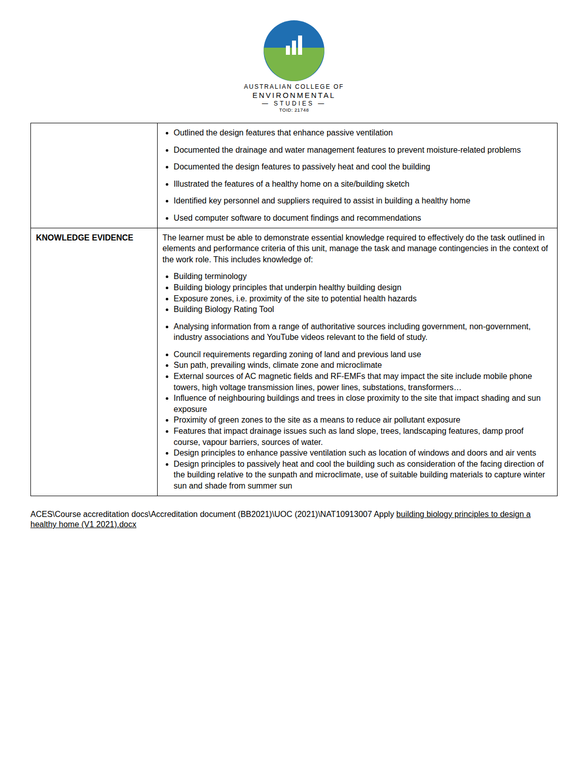AUSTRALIAN COLLEGE OF
ENVIRONMENTAL
— STUDIES —
TOID: 21748
| | Outlined the design features that enhance passive ventilation Documented the drainage and water management features to prevent moisture-related problems Documented the design features to passively heat and cool the building Illustrated the features of a healthy home on a site/building sketch Identified key personnel and suppliers required to assist in building a healthy home Used computer software to document findings and recommendations |
| KNOWLEDGE EVIDENCE | The learner must be able to demonstrate essential knowledge required to effectively do the task outlined in elements and performance criteria of this unit, manage the task and manage contingencies in the context of the work role. This includes knowledge of: Building terminology Building biology principles that underpin healthy building design Exposure zones, i.e. proximity of the site to potential health hazards Building Biology Rating Tool Analysing information from a range of authoritative sources including government, non-government, industry associations and YouTube videos relevant to the field of study. Council requirements regarding zoning of land and previous land use Sun path, prevailing winds, climate zone and microclimate External sources of AC magnetic fields and RF-EMFs that may impact the site include mobile phone towers, high voltage transmission lines, power lines, substations, transformers… Influence of neighbouring buildings and trees in close proximity to the site that impact shading and sun exposure Proximity of green zones to the site as a means to reduce air pollutant exposure Features that impact drainage issues such as land slope, trees, landscaping features, damp proof course, vapour barriers, sources of water. Design principles to enhance passive ventilation such as location of windows and doors and air vents Design principles to passively heat and cool the building such as consideration of the facing direction of the building relative to the sunpath and microclimate, use of suitable building materials to capture winter sun and shade from summer sun |
ACES\Course accreditation docs\Accreditation document (BB2021)\UOC (2021)\NAT10913007 Apply building biology principles to design a healthy home (V1 2021).docx